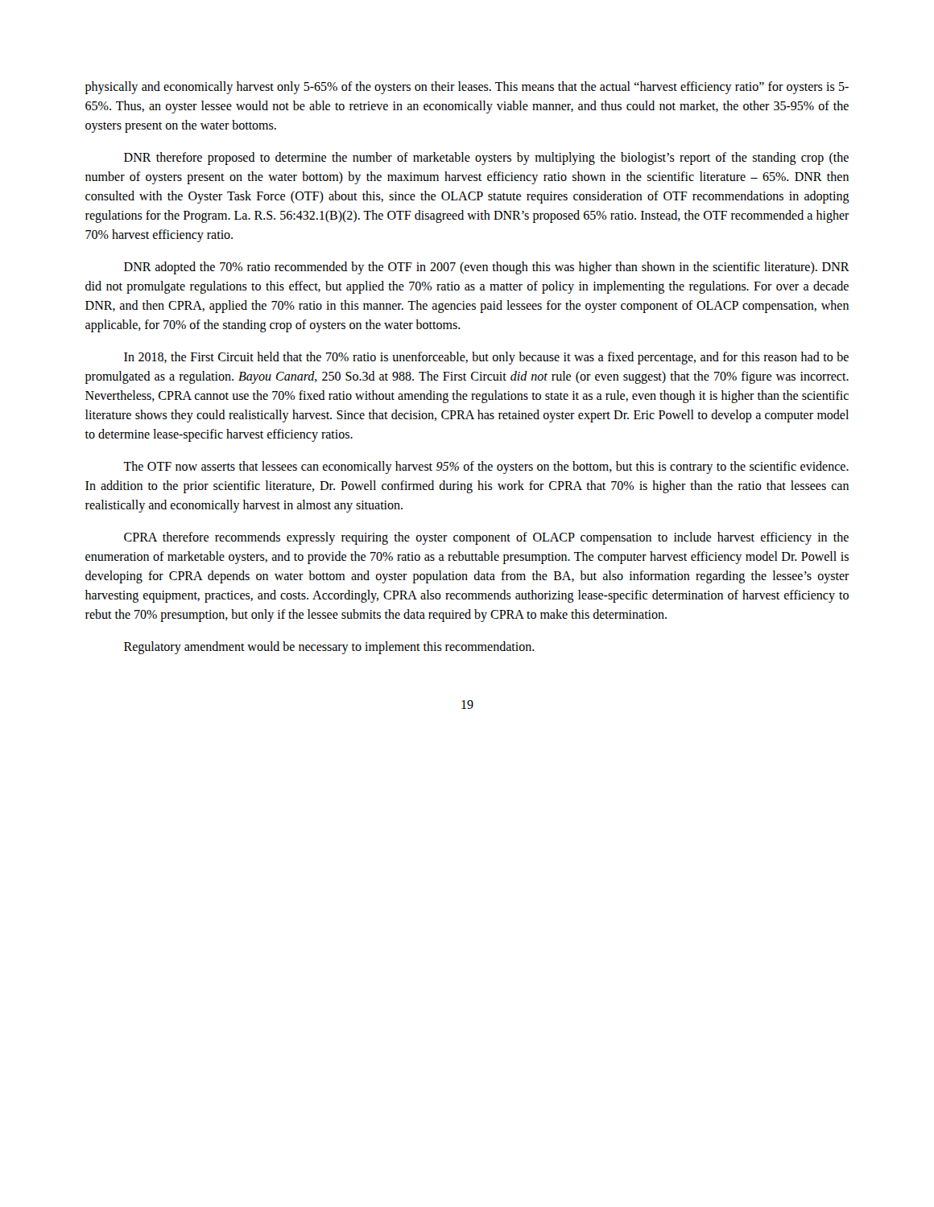physically and economically harvest only 5-65% of the oysters on their leases. This means that the actual “harvest efficiency ratio” for oysters is 5-65%. Thus, an oyster lessee would not be able to retrieve in an economically viable manner, and thus could not market, the other 35-95% of the oysters present on the water bottoms.
DNR therefore proposed to determine the number of marketable oysters by multiplying the biologist’s report of the standing crop (the number of oysters present on the water bottom) by the maximum harvest efficiency ratio shown in the scientific literature – 65%. DNR then consulted with the Oyster Task Force (OTF) about this, since the OLACP statute requires consideration of OTF recommendations in adopting regulations for the Program. La. R.S. 56:432.1(B)(2). The OTF disagreed with DNR’s proposed 65% ratio. Instead, the OTF recommended a higher 70% harvest efficiency ratio.
DNR adopted the 70% ratio recommended by the OTF in 2007 (even though this was higher than shown in the scientific literature). DNR did not promulgate regulations to this effect, but applied the 70% ratio as a matter of policy in implementing the regulations. For over a decade DNR, and then CPRA, applied the 70% ratio in this manner. The agencies paid lessees for the oyster component of OLACP compensation, when applicable, for 70% of the standing crop of oysters on the water bottoms.
In 2018, the First Circuit held that the 70% ratio is unenforceable, but only because it was a fixed percentage, and for this reason had to be promulgated as a regulation. Bayou Canard, 250 So.3d at 988. The First Circuit did not rule (or even suggest) that the 70% figure was incorrect. Nevertheless, CPRA cannot use the 70% fixed ratio without amending the regulations to state it as a rule, even though it is higher than the scientific literature shows they could realistically harvest. Since that decision, CPRA has retained oyster expert Dr. Eric Powell to develop a computer model to determine lease-specific harvest efficiency ratios.
The OTF now asserts that lessees can economically harvest 95% of the oysters on the bottom, but this is contrary to the scientific evidence. In addition to the prior scientific literature, Dr. Powell confirmed during his work for CPRA that 70% is higher than the ratio that lessees can realistically and economically harvest in almost any situation.
CPRA therefore recommends expressly requiring the oyster component of OLACP compensation to include harvest efficiency in the enumeration of marketable oysters, and to provide the 70% ratio as a rebuttable presumption. The computer harvest efficiency model Dr. Powell is developing for CPRA depends on water bottom and oyster population data from the BA, but also information regarding the lessee’s oyster harvesting equipment, practices, and costs. Accordingly, CPRA also recommends authorizing lease-specific determination of harvest efficiency to rebut the 70% presumption, but only if the lessee submits the data required by CPRA to make this determination.
Regulatory amendment would be necessary to implement this recommendation.
19